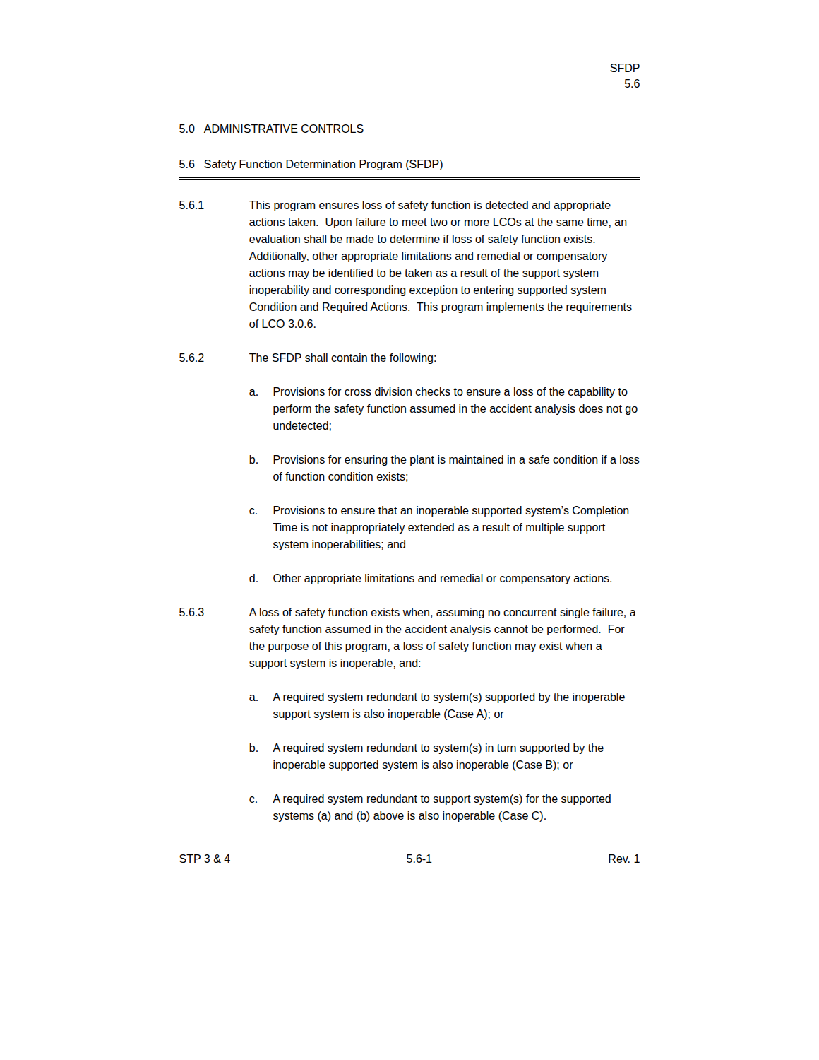SFDP
5.6
5.0 ADMINISTRATIVE CONTROLS
5.6 Safety Function Determination Program (SFDP)
5.6.1
This program ensures loss of safety function is detected and appropriate actions taken. Upon failure to meet two or more LCOs at the same time, an evaluation shall be made to determine if loss of safety function exists. Additionally, other appropriate limitations and remedial or compensatory actions may be identified to be taken as a result of the support system inoperability and corresponding exception to entering supported system Condition and Required Actions. This program implements the requirements of LCO 3.0.6.
5.6.2
The SFDP shall contain the following:
a. Provisions for cross division checks to ensure a loss of the capability to perform the safety function assumed in the accident analysis does not go undetected;
b. Provisions for ensuring the plant is maintained in a safe condition if a loss of function condition exists;
c. Provisions to ensure that an inoperable supported system’s Completion Time is not inappropriately extended as a result of multiple support system inoperabilities; and
d. Other appropriate limitations and remedial or compensatory actions.
5.6.3
A loss of safety function exists when, assuming no concurrent single failure, a safety function assumed in the accident analysis cannot be performed. For the purpose of this program, a loss of safety function may exist when a support system is inoperable, and:
a. A required system redundant to system(s) supported by the inoperable support system is also inoperable (Case A); or
b. A required system redundant to system(s) in turn supported by the inoperable supported system is also inoperable (Case B); or
c. A required system redundant to support system(s) for the supported systems (a) and (b) above is also inoperable (Case C).
STP 3 & 4
5.6-1
Rev. 1